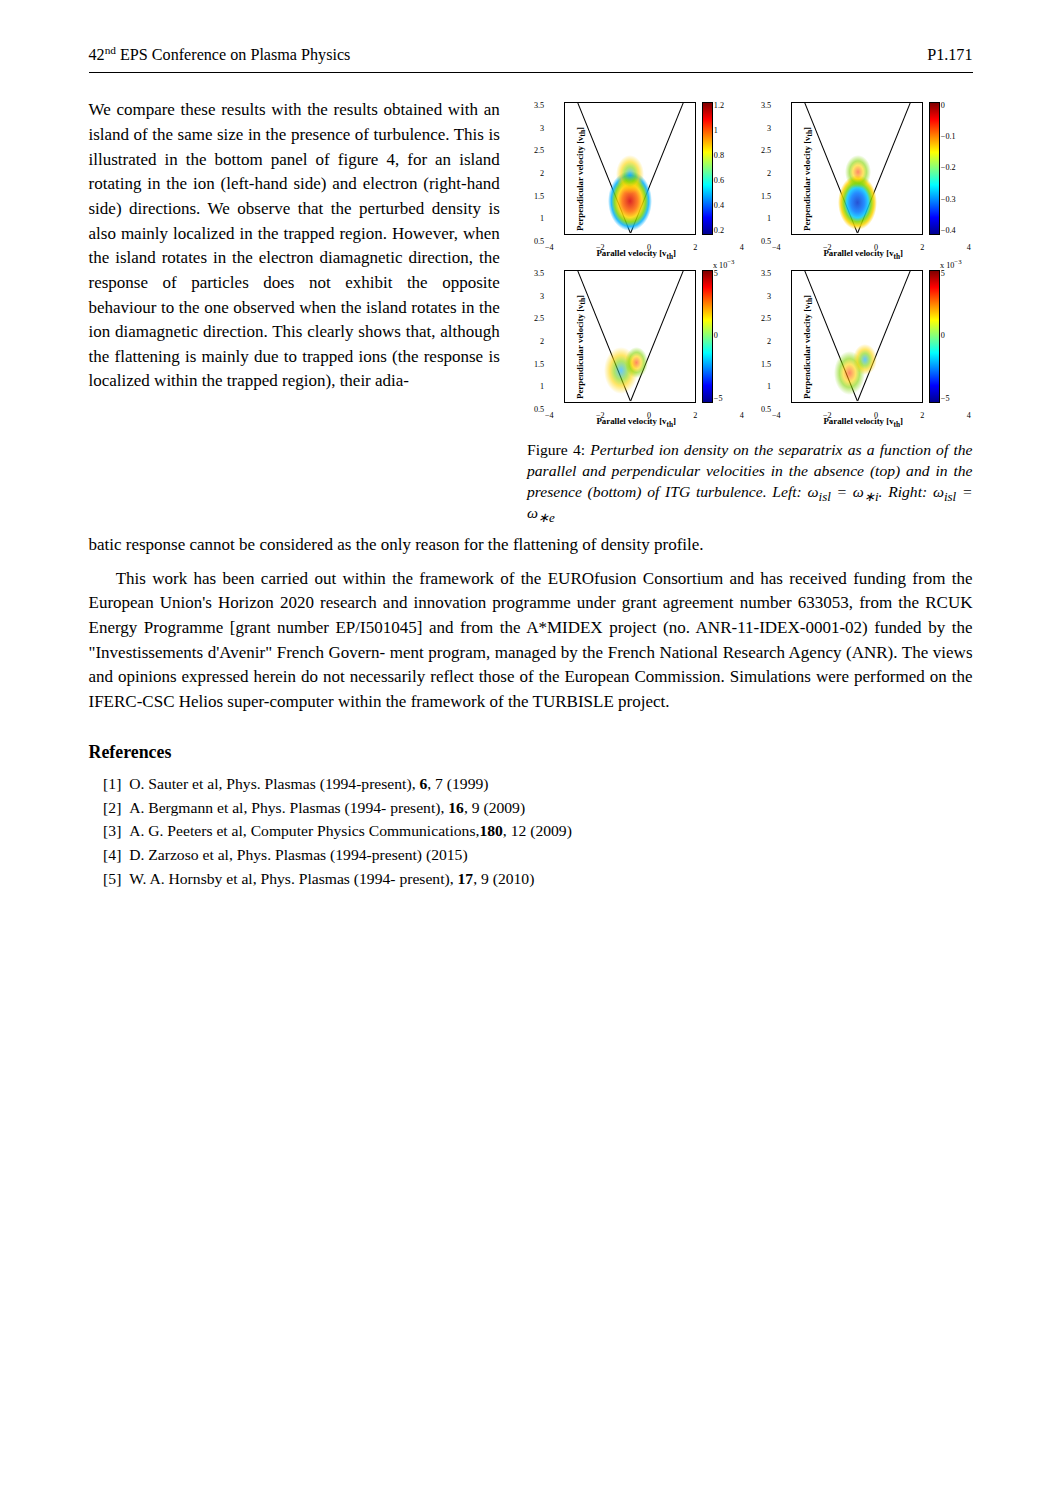42nd EPS Conference on Plasma Physics
P1.171
We compare these results with the results obtained with an island of the same size in the presence of turbulence. This is illustrated in the bottom panel of figure 4, for an island rotating in the ion (left-hand side) and electron (right-hand side) directions. We observe that the perturbed density is also mainly localized in the trapped region. However, when the island rotates in the electron diamagnetic direction, the response of particles does not exhibit the opposite behaviour to the one observed when the island rotates in the ion diamagnetic direction. This clearly shows that, although the flattening is mainly due to trapped ions (the response is localized within the trapped region), their adia-
1.210.80.60.40.2
Perpendicular velocity [vth]
3.532.521.510.5
−4−2024
Parallel velocity [vth]
0−0.1−0.2−0.3−0.4
Perpendicular velocity [vth]
3.532.521.510.5
−4−2024
Parallel velocity [vth]
x 10−3
50−5
Perpendicular velocity [vth]
3.532.521.510.5
−4−2024
Parallel velocity [vth]
x 10−3
50−5
Perpendicular velocity [vth]
3.532.521.510.5
−4−2024
Parallel velocity [vth]
Figure 4: Perturbed ion density on the separatrix as a function of the parallel and perpendicular velocities in the absence (top) and in the presence (bottom) of ITG turbulence. Left: ωisl = ω∗i. Right: ωisl = ω∗e
batic response cannot be considered as the only reason for the flattening of density profile.
This work has been carried out within the framework of the EUROfusion Consortium and has received funding from the European Union's Horizon 2020 research and innovation programme under grant agreement number 633053, from the RCUK Energy Programme [grant number EP/I501045] and from the A*MIDEX project (no. ANR-11-IDEX-0001-02) funded by the "Investissements d'Avenir" French Govern- ment program, managed by the French National Research Agency (ANR). The views and opinions expressed herein do not necessarily reflect those of the European Commission. Simulations were performed on the IFERC-CSC Helios super-computer within the framework of the TURBISLE project.
References
[1] O. Sauter et al, Phys. Plasmas (1994-present), 6, 7 (1999)
[2] A. Bergmann et al, Phys. Plasmas (1994- present), 16, 9 (2009)
[3] A. G. Peeters et al, Computer Physics Communications,180, 12 (2009)
[4] D. Zarzoso et al, Phys. Plasmas (1994-present) (2015)
[5] W. A. Hornsby et al, Phys. Plasmas (1994- present), 17, 9 (2010)